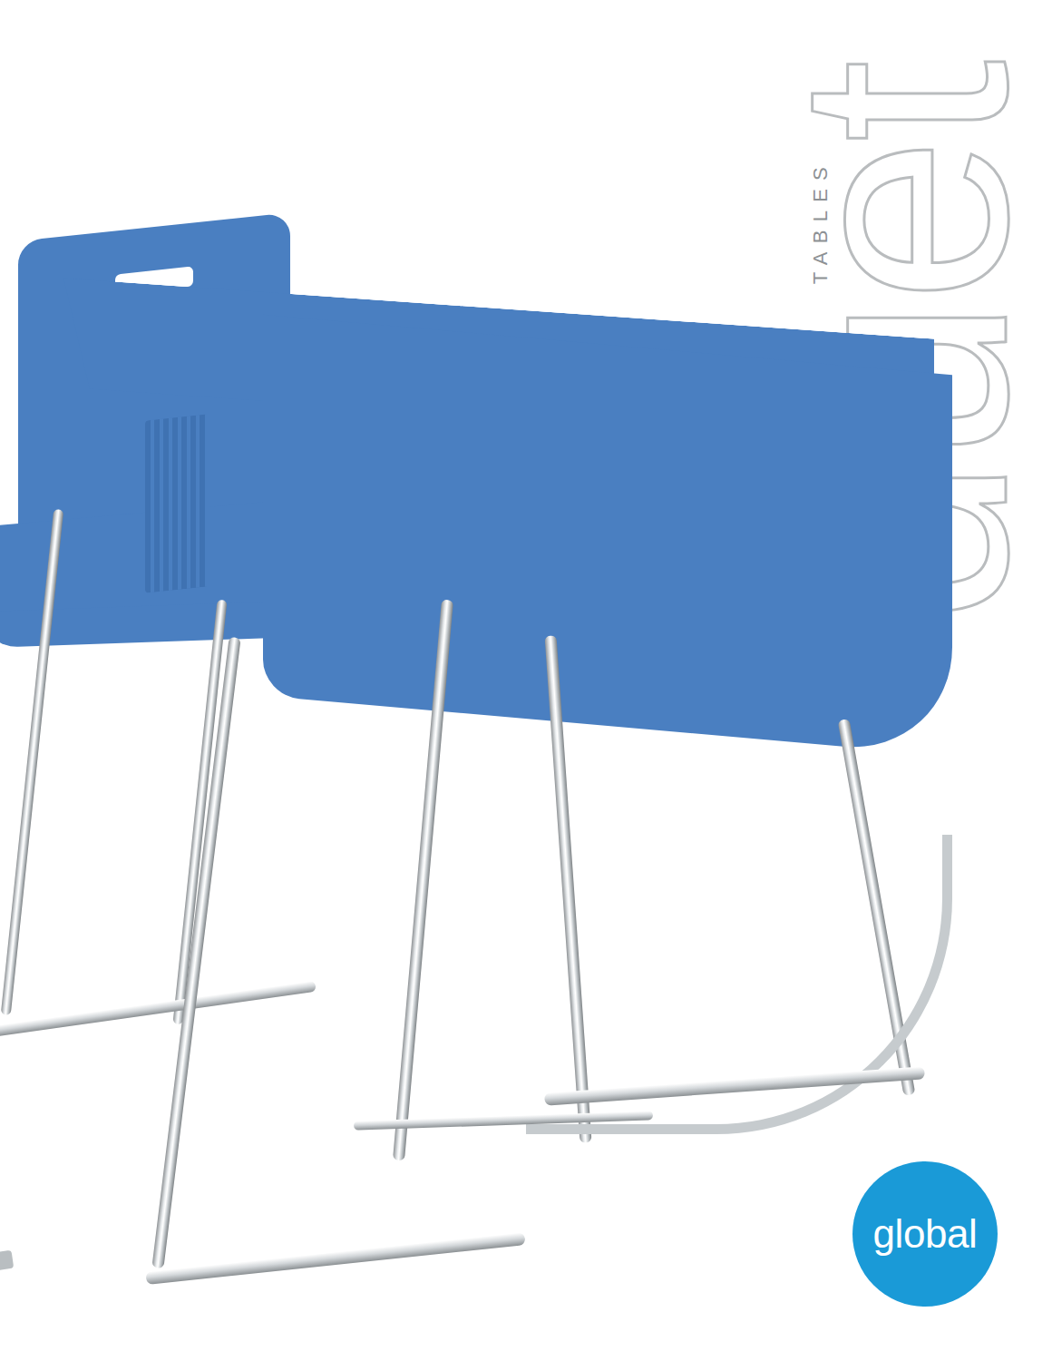duet
Tables
global